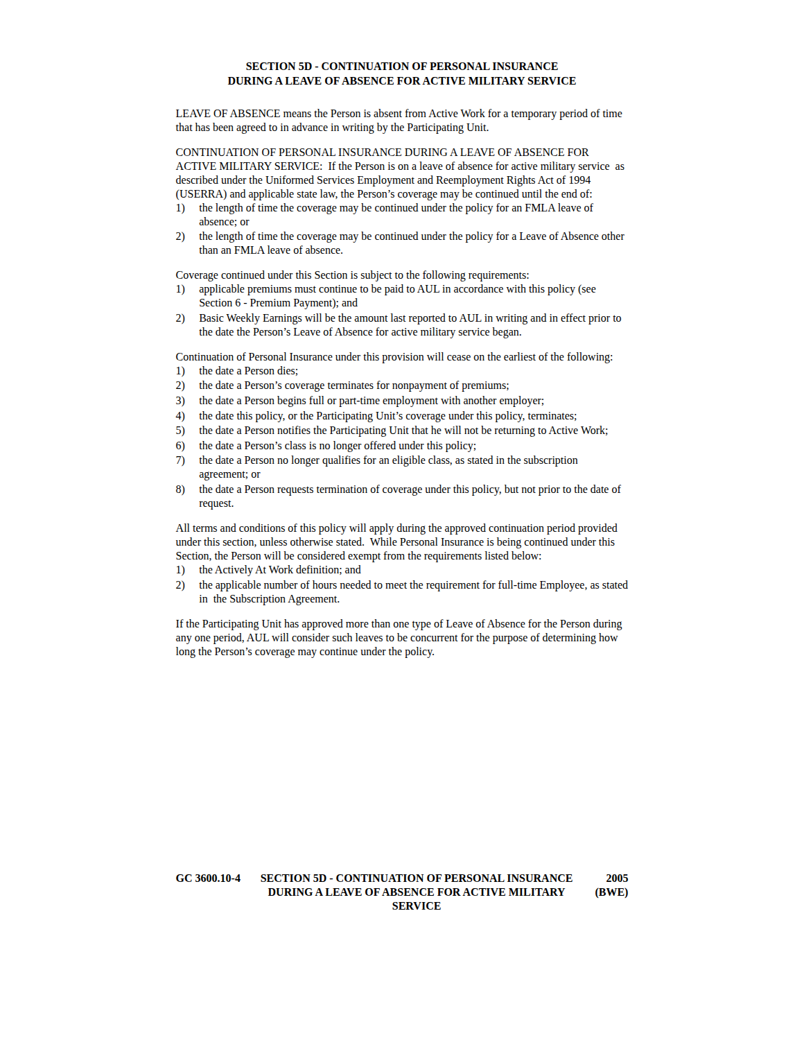SECTION 5D - CONTINUATION OF PERSONAL INSURANCE
DURING A LEAVE OF ABSENCE FOR ACTIVE MILITARY SERVICE
LEAVE OF ABSENCE means the Person is absent from Active Work for a temporary period of time that has been agreed to in advance in writing by the Participating Unit.
CONTINUATION OF PERSONAL INSURANCE DURING A LEAVE OF ABSENCE FOR ACTIVE MILITARY SERVICE: If the Person is on a leave of absence for active military service as described under the Uniformed Services Employment and Reemployment Rights Act of 1994 (USERRA) and applicable state law, the Person’s coverage may be continued until the end of:
1) the length of time the coverage may be continued under the policy for an FMLA leave of absence; or
2) the length of time the coverage may be continued under the policy for a Leave of Absence other than an FMLA leave of absence.
Coverage continued under this Section is subject to the following requirements:
1) applicable premiums must continue to be paid to AUL in accordance with this policy (see Section 6 - Premium Payment); and
2) Basic Weekly Earnings will be the amount last reported to AUL in writing and in effect prior to the date the Person’s Leave of Absence for active military service began.
Continuation of Personal Insurance under this provision will cease on the earliest of the following:
1) the date a Person dies;
2) the date a Person’s coverage terminates for nonpayment of premiums;
3) the date a Person begins full or part-time employment with another employer;
4) the date this policy, or the Participating Unit’s coverage under this policy, terminates;
5) the date a Person notifies the Participating Unit that he will not be returning to Active Work;
6) the date a Person’s class is no longer offered under this policy;
7) the date a Person no longer qualifies for an eligible class, as stated in the subscription agreement; or
8) the date a Person requests termination of coverage under this policy, but not prior to the date of request.
All terms and conditions of this policy will apply during the approved continuation period provided under this section, unless otherwise stated. While Personal Insurance is being continued under this Section, the Person will be considered exempt from the requirements listed below:
1) the Actively At Work definition; and
2) the applicable number of hours needed to meet the requirement for full-time Employee, as stated in the Subscription Agreement.
If the Participating Unit has approved more than one type of Leave of Absence for the Person during any one period, AUL will consider such leaves to be concurrent for the purpose of determining how long the Person’s coverage may continue under the policy.
GC 3600.10-4
SECTION 5D - CONTINUATION OF PERSONAL INSURANCE
2005
GC 3600.10-4
DURING A LEAVE OF ABSENCE FOR ACTIVE MILITARY SERVICE
(BWE)